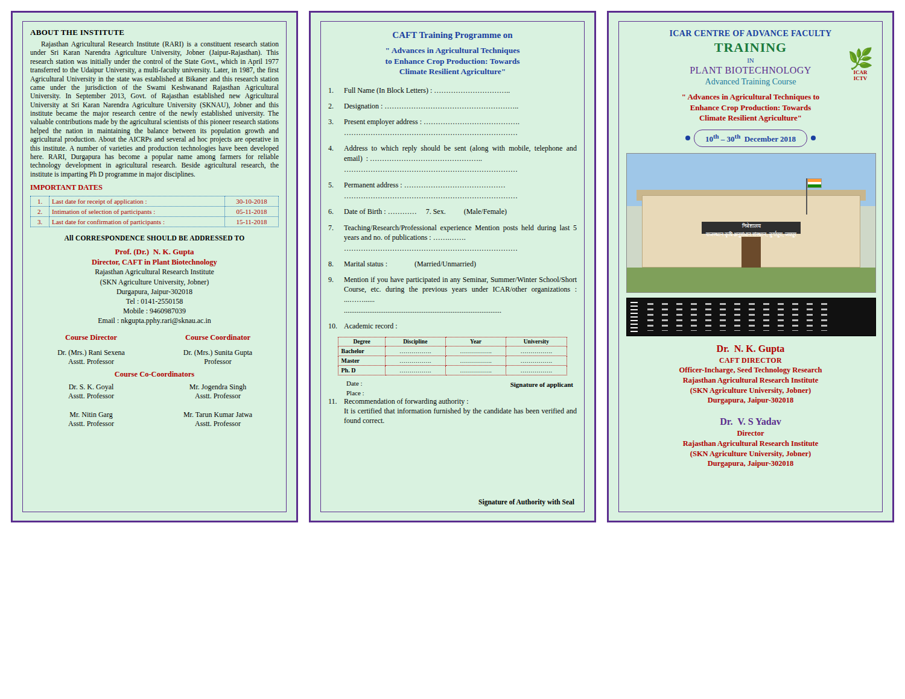ABOUT THE INSTITUTE
Rajasthan Agricultural Research Institute (RARI) is a constituent research station under Sri Karan Narendra Agriculture University, Jobner (Jaipur-Rajasthan). This research station was initially under the control of the State Govt., which in April 1977 transferred to the Udaipur University, a multi-faculty university. Later, in 1987, the first Agricultural University in the state was established at Bikaner and this research station came under the jurisdiction of the Swami Keshwanand Rajasthan Agricultural University. In September 2013, Govt. of Rajasthan established new Agricultural University at Sri Karan Narendra Agriculture University (SKNAU), Jobner and this institute became the major research centre of the newly established university. The valuable contributions made by the agricultural scientists of this pioneer research stations helped the nation in maintaining the balance between its population growth and agricultural production. About the AICRPs and several ad hoc projects are operative in this institute. A number of varieties and production technologies have been developed here. RARI, Durgapura has become a popular name among farmers for reliable technology development in agricultural research. Beside agricultural research, the institute is imparting Ph D programme in major disciplines.
IMPORTANT DATES
| 1. | Last date for receipt of application : | 30-10-2018 |
| 2. | Intimation of selection of participants : | 05-11-2018 |
| 3. | Last date for confirmation of participants : | 15-11-2018 |
All CORRESPONDENCE SHOULD BE ADDRESSED TO
Prof. (Dr.) N. K. Gupta
Director, CAFT in Plant Biotechnology
Rajasthan Agricultural Research Institute
(SKN Agriculture University, Jobner)
Durgapura, Jaipur-302018
Tel : 0141-2550158
Mobile : 9460987039
Email : nkgupta.pphy.rari@sknau.ac.in
Course Director
Course Coordinator
Dr. (Mrs.) Rani Sexena
Asstt. Professor
Dr. (Mrs.) Sunita Gupta
Professor
Course Co-Coordinators
Dr. S. K. Goyal
Asstt. Professor
Mr. Jogendra Singh
Asstt. Professor
Mr. Nitin Garg
Asstt. Professor
Mr. Tarun Kumar Jatwa
Asstt. Professor
CAFT Training Programme on
" Advances in Agricultural Techniques
to Enhance Crop Production: Towards
Climate Resilient Agriculture"
1. Full Name (In Block Letters) : …………………………..
2. Designation : ………………………………………………..
3. Present employer address : …………………………………. ………………………………………………………………
4. Address to which reply should be sent (along with mobile, telephone and email) : ……………………………………….. ………………………………………………………………
5. Permanent address : …………………………………… ………………………………………………………………
6. Date of Birth : ………… 7. Sex. (Male/Female)
7. Teaching/Research/Professional experience Mention posts held during last 5 years and no. of publications : …….……. ………………………………………………………………
8. Marital status : (Married/Unmarried)
9. Mention if you have participated in any Seminar, Summer/Winter School/Short Course, etc. during the previous years under ICAR/other organizations : ...……...... .......................................................................................
10. Academic record :
| Degree | Discipline | Year | University |
| --- | --- | --- | --- |
| Bachelor | ……………. | ……………. | ……………. |
| Master | ……………. | ……………. | ……………. |
| Ph. D | ……………. | ……………. | ……………. |
Date :
Place :
Signature of applicant
11. Recommendation of forwarding authority :
It is certified that information furnished by the candidate has been verified and found correct.
Signature of Authority with Seal
ICAR CENTRE OF ADVANCE FACULTY
TRAINING
IN
PLANT BIOTECHNOLOGY
Advanced Training Course
🌿
ICAR
ICTV
" Advances in Agricultural Techniques to
Enhance Crop Production: Towards
Climate Resilient Agriculture"
10th – 30th December 2018
निदेशालय
राजस्थान कृषि अनुसंधान संस्थान, दुर्गापुरा, जयपुर
Dr. N. K. Gupta
CAFT DIRECTOR
Officer-Incharge, Seed Technology Research
Rajasthan Agricultural Research Institute
(SKN Agriculture University, Jobner)
Durgapura, Jaipur-302018
Dr. V. S Yadav
Director
Rajasthan Agricultural Research Institute
(SKN Agriculture University, Jobner)
Durgapura, Jaipur-302018